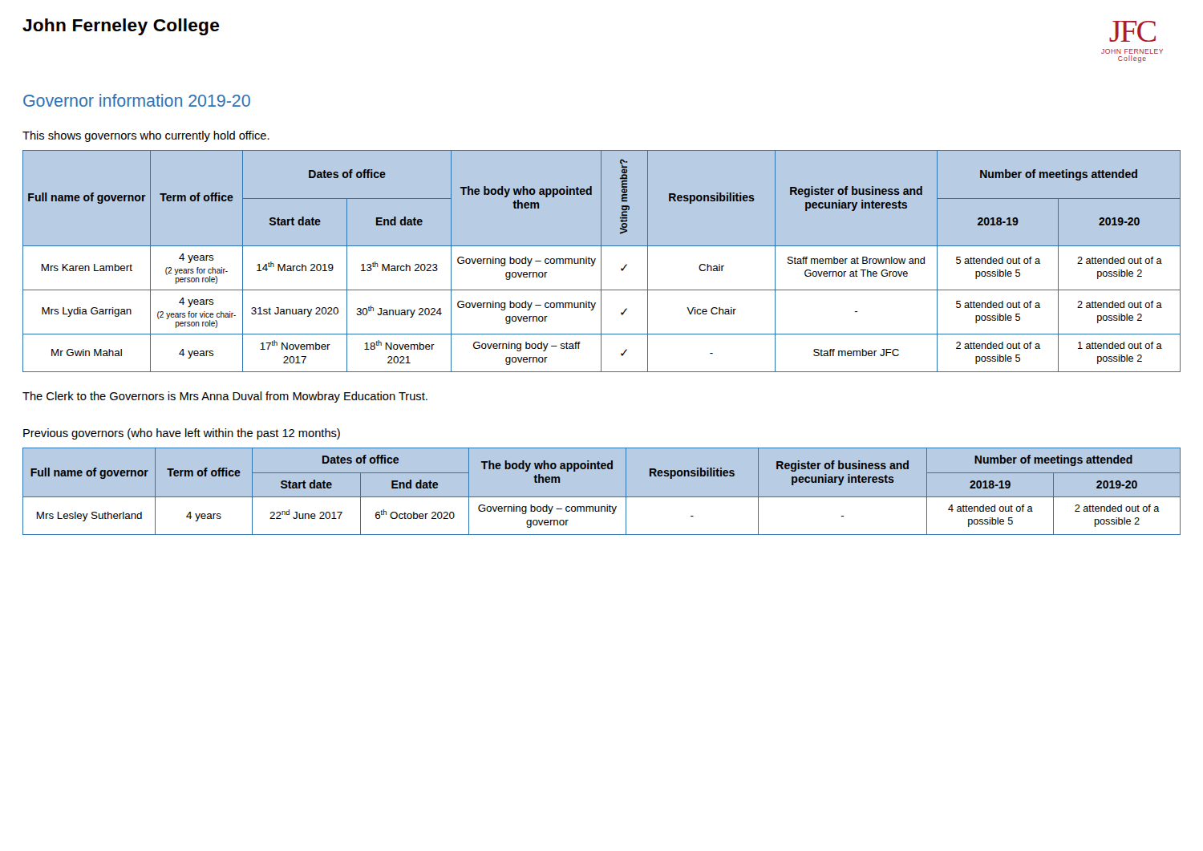John Ferneley College
JFC
John Ferneley
College
Governor information 2019-20
This shows governors who currently hold office.
| Full name of governor | Term of office | Dates of office | The body who appointed them | Voting member? | Responsibilities | Register of business and pecuniary interests | Number of meetings attended |
| --- | --- | --- | --- | --- | --- | --- | --- |
| Start date | End date | 2018-19 | 2019-20 |
| Mrs Karen Lambert | 4 years (2 years for chair-person role) | 14 th March 2019 | 13 th March 2023 | Governing body – community governor | ✓ | Chair | Staff member at Brownlow and Governor at The Grove | 5 attended out of a possible 5 | 2 attended out of a possible 2 |
| Mrs Lydia Garrigan | 4 years (2 years for vice chair-person role) | 31st January 2020 | 30 th January 2024 | Governing body – community governor | ✓ | Vice Chair | - | 5 attended out of a possible 5 | 2 attended out of a possible 2 |
| Mr Gwin Mahal | 4 years | 17 th November 2017 | 18 th November 2021 | Governing body – staff governor | ✓ | - | Staff member JFC | 2 attended out of a possible 5 | 1 attended out of a possible 2 |
The Clerk to the Governors is Mrs Anna Duval from Mowbray Education Trust.
Previous governors (who have left within the past 12 months)
| Full name of governor | Term of office | Dates of office | The body who appointed them | Responsibilities | Register of business and pecuniary interests | Number of meetings attended |
| --- | --- | --- | --- | --- | --- | --- |
| Start date | End date | 2018-19 | 2019-20 |
| Mrs Lesley Sutherland | 4 years | 22 nd June 2017 | 6 th October 2020 | Governing body – community governor | - | - | 4 attended out of a possible 5 | 2 attended out of a possible 2 |